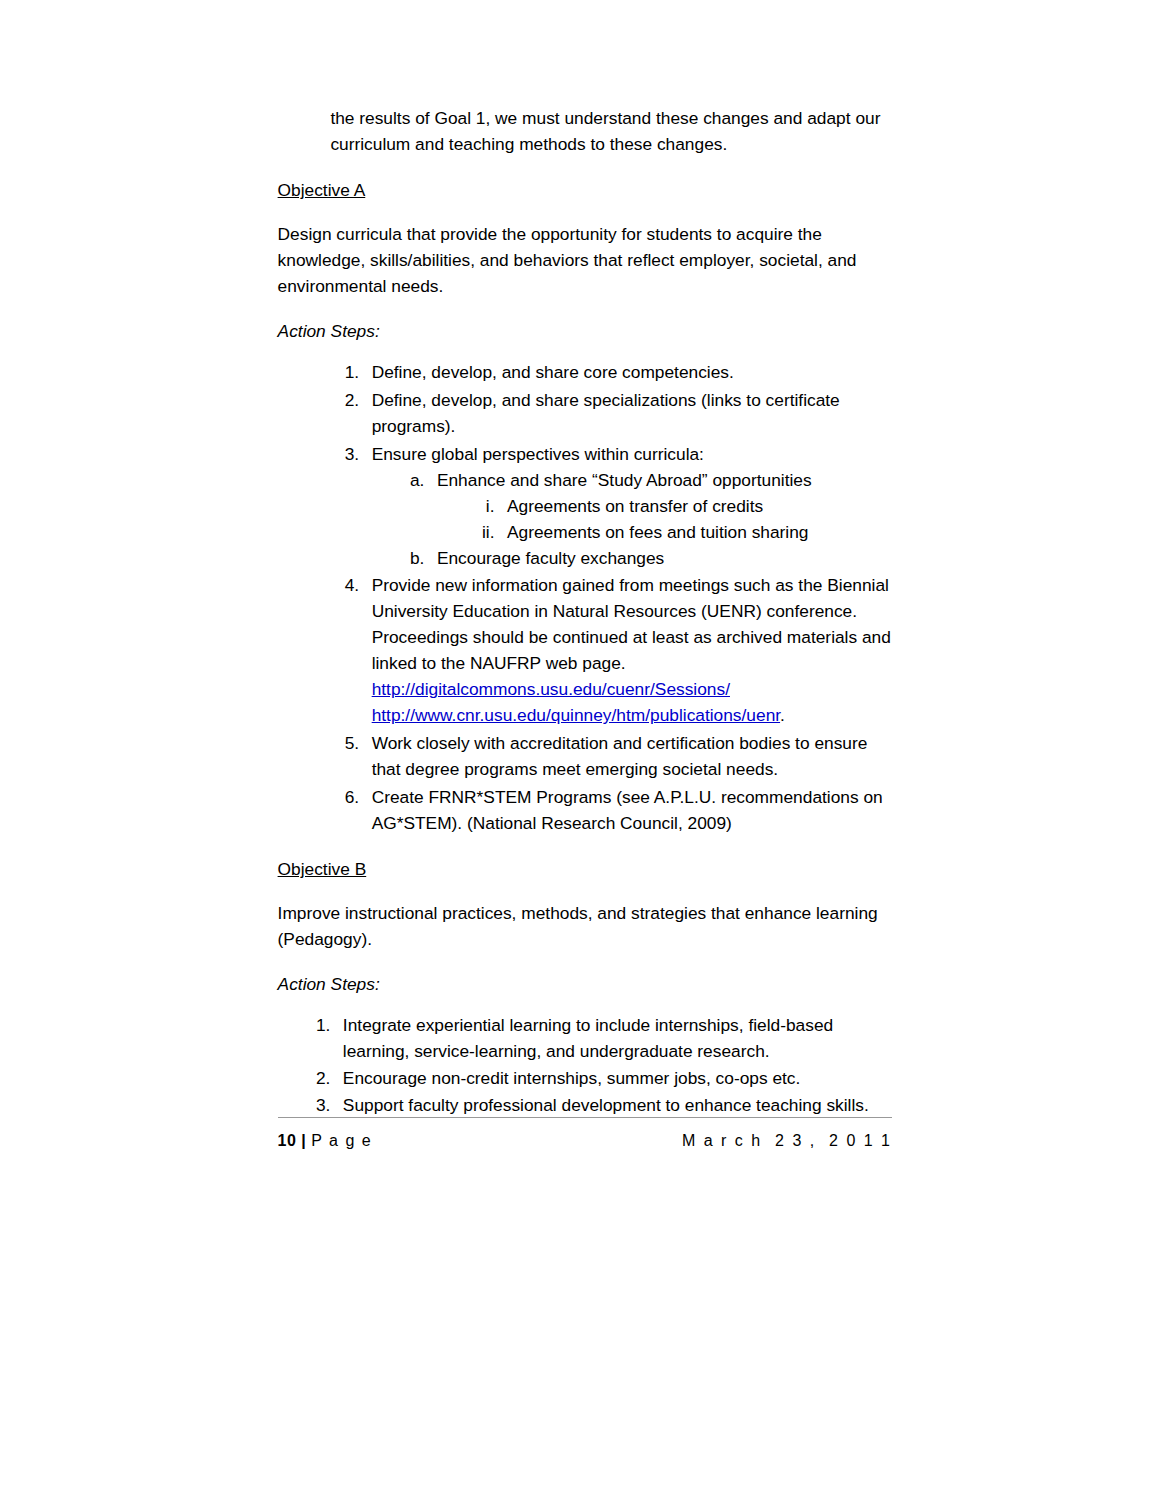the results of Goal 1, we must understand these changes and adapt our curriculum and teaching methods to these changes.
Objective A
Design curricula that provide the opportunity for students to acquire the knowledge, skills/abilities, and behaviors that reflect employer, societal, and environmental needs.
Action Steps:
Define, develop, and share core competencies.
Define, develop, and share specializations (links to certificate programs).
Ensure global perspectives within curricula:
Enhance and share “Study Abroad” opportunities
Agreements on transfer of credits
Agreements on fees and tuition sharing
Encourage faculty exchanges
Provide new information gained from meetings such as the Biennial University Education in Natural Resources (UENR) conference. Proceedings should be continued at least as archived materials and linked to the NAUFRP web page.
http://digitalcommons.usu.edu/cuenr/Sessions/
http://www.cnr.usu.edu/quinney/htm/publications/uenr.
Work closely with accreditation and certification bodies to ensure that degree programs meet emerging societal needs.
Create FRNR*STEM Programs (see A.P.L.U. recommendations on AG*STEM). (National Research Council, 2009)
Objective B
Improve instructional practices, methods, and strategies that enhance learning (Pedagogy).
Action Steps:
Integrate experiential learning to include internships, field-based learning, service-learning, and undergraduate research.
Encourage non-credit internships, summer jobs, co-ops etc.
Support faculty professional development to enhance teaching skills.
10 | P a g e
M a r c h 2 3 , 2 0 1 1